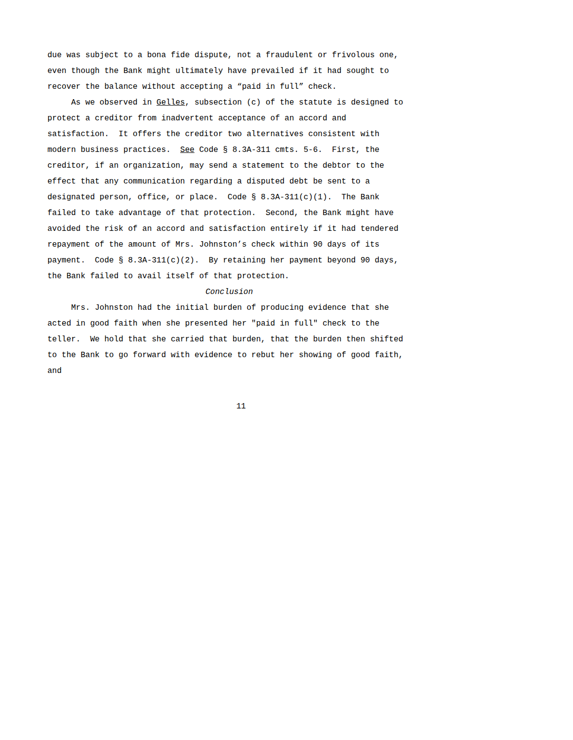due was subject to a bona fide dispute, not a fraudulent or frivolous one, even though the Bank might ultimately have prevailed if it had sought to recover the balance without accepting a “paid in full” check.
As we observed in Gelles, subsection (c) of the statute is designed to protect a creditor from inadvertent acceptance of an accord and satisfaction. It offers the creditor two alternatives consistent with modern business practices. See Code § 8.3A-311 cmts. 5-6. First, the creditor, if an organization, may send a statement to the debtor to the effect that any communication regarding a disputed debt be sent to a designated person, office, or place. Code § 8.3A-311(c)(1). The Bank failed to take advantage of that protection. Second, the Bank might have avoided the risk of an accord and satisfaction entirely if it had tendered repayment of the amount of Mrs. Johnston’s check within 90 days of its payment. Code § 8.3A-311(c)(2). By retaining her payment beyond 90 days, the Bank failed to avail itself of that protection.
Conclusion
Mrs. Johnston had the initial burden of producing evidence that she acted in good faith when she presented her "paid in full" check to the teller. We hold that she carried that burden, that the burden then shifted to the Bank to go forward with evidence to rebut her showing of good faith, and
11